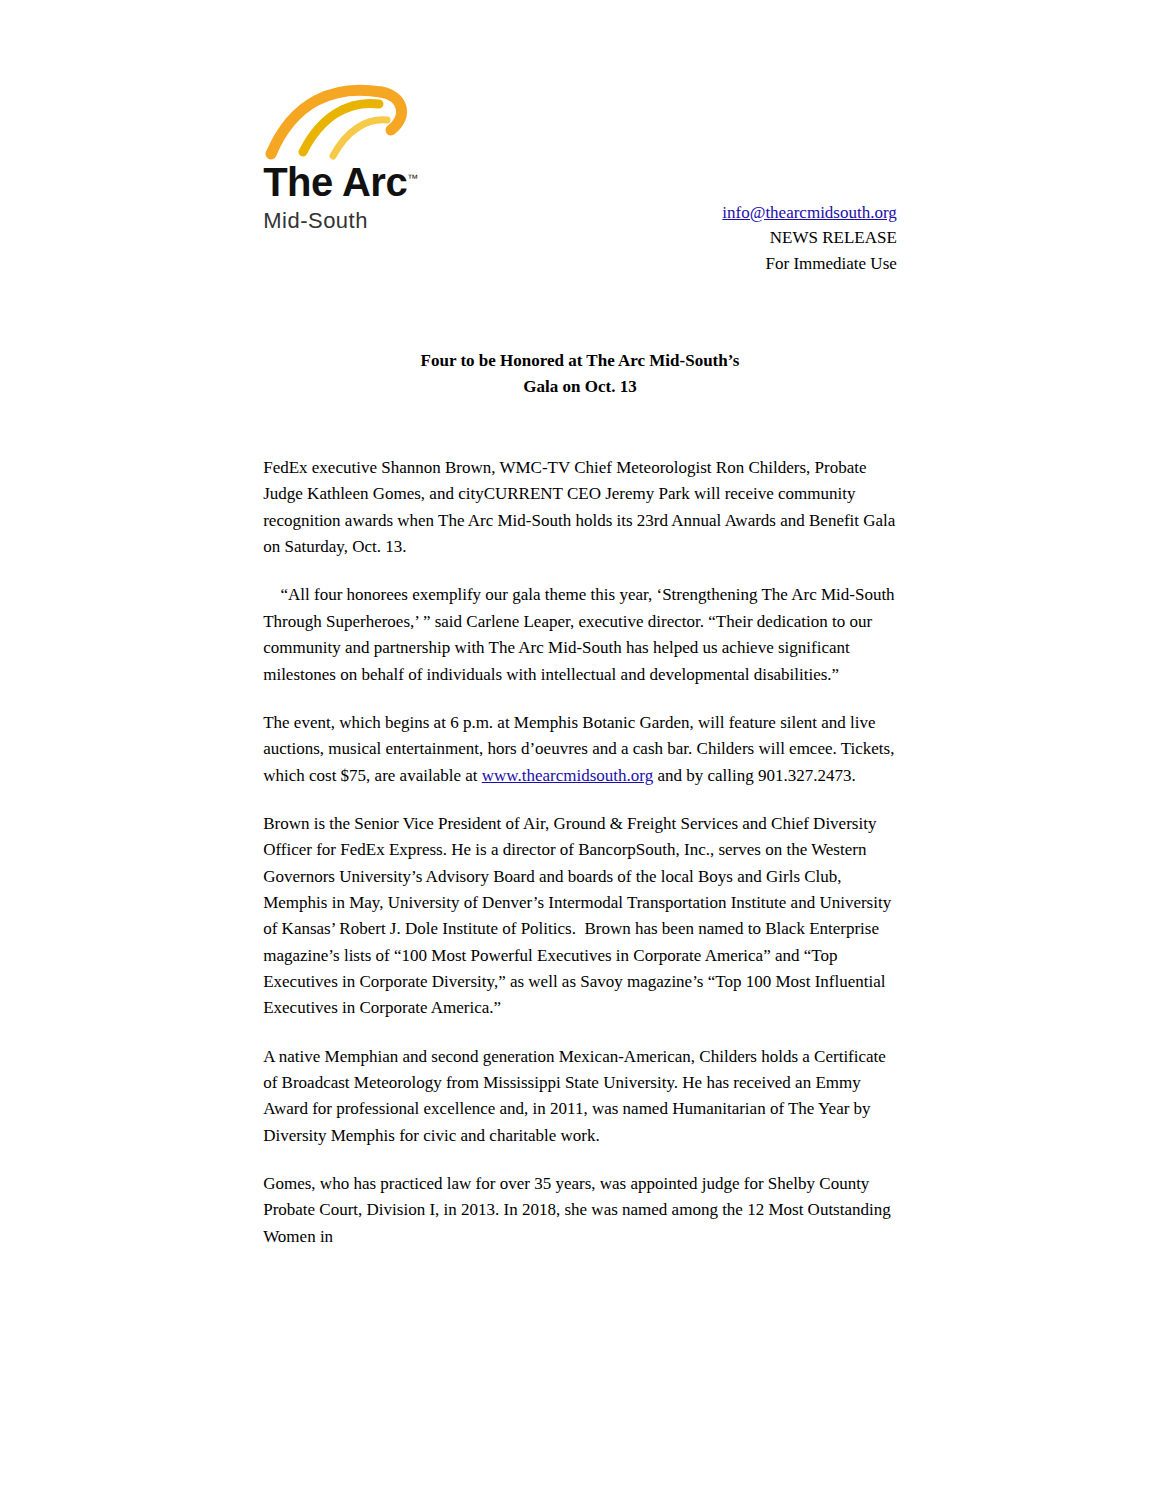The Arc™
Mid-South
info@thearcmidsouth.org
NEWS RELEASE
For Immediate Use
Four to be Honored at The Arc Mid-South’s
Gala on Oct. 13
FedEx executive Shannon Brown, WMC-TV Chief Meteorologist Ron Childers, Probate Judge Kathleen Gomes, and cityCURRENT CEO Jeremy Park will receive community recognition awards when The Arc Mid-South holds its 23rd Annual Awards and Benefit Gala on Saturday, Oct. 13.
“All four honorees exemplify our gala theme this year, ‘Strengthening The Arc Mid-South Through Superheroes,’ ” said Carlene Leaper, executive director. “Their dedication to our community and partnership with The Arc Mid-South has helped us achieve significant milestones on behalf of individuals with intellectual and developmental disabilities.”
The event, which begins at 6 p.m. at Memphis Botanic Garden, will feature silent and live auctions, musical entertainment, hors d’oeuvres and a cash bar. Childers will emcee. Tickets, which cost $75, are available at www.thearcmidsouth.org and by calling 901.327.2473.
Brown is the Senior Vice President of Air, Ground & Freight Services and Chief Diversity Officer for FedEx Express. He is a director of BancorpSouth, Inc., serves on the Western Governors University’s Advisory Board and boards of the local Boys and Girls Club, Memphis in May, University of Denver’s Intermodal Transportation Institute and University of Kansas’ Robert J. Dole Institute of Politics. Brown has been named to Black Enterprise magazine’s lists of “100 Most Powerful Executives in Corporate America” and “Top Executives in Corporate Diversity,” as well as Savoy magazine’s “Top 100 Most Influential Executives in Corporate America.”
A native Memphian and second generation Mexican-American, Childers holds a Certificate of Broadcast Meteorology from Mississippi State University. He has received an Emmy Award for professional excellence and, in 2011, was named Humanitarian of The Year by Diversity Memphis for civic and charitable work.
Gomes, who has practiced law for over 35 years, was appointed judge for Shelby County Probate Court, Division I, in 2013. In 2018, she was named among the 12 Most Outstanding Women in